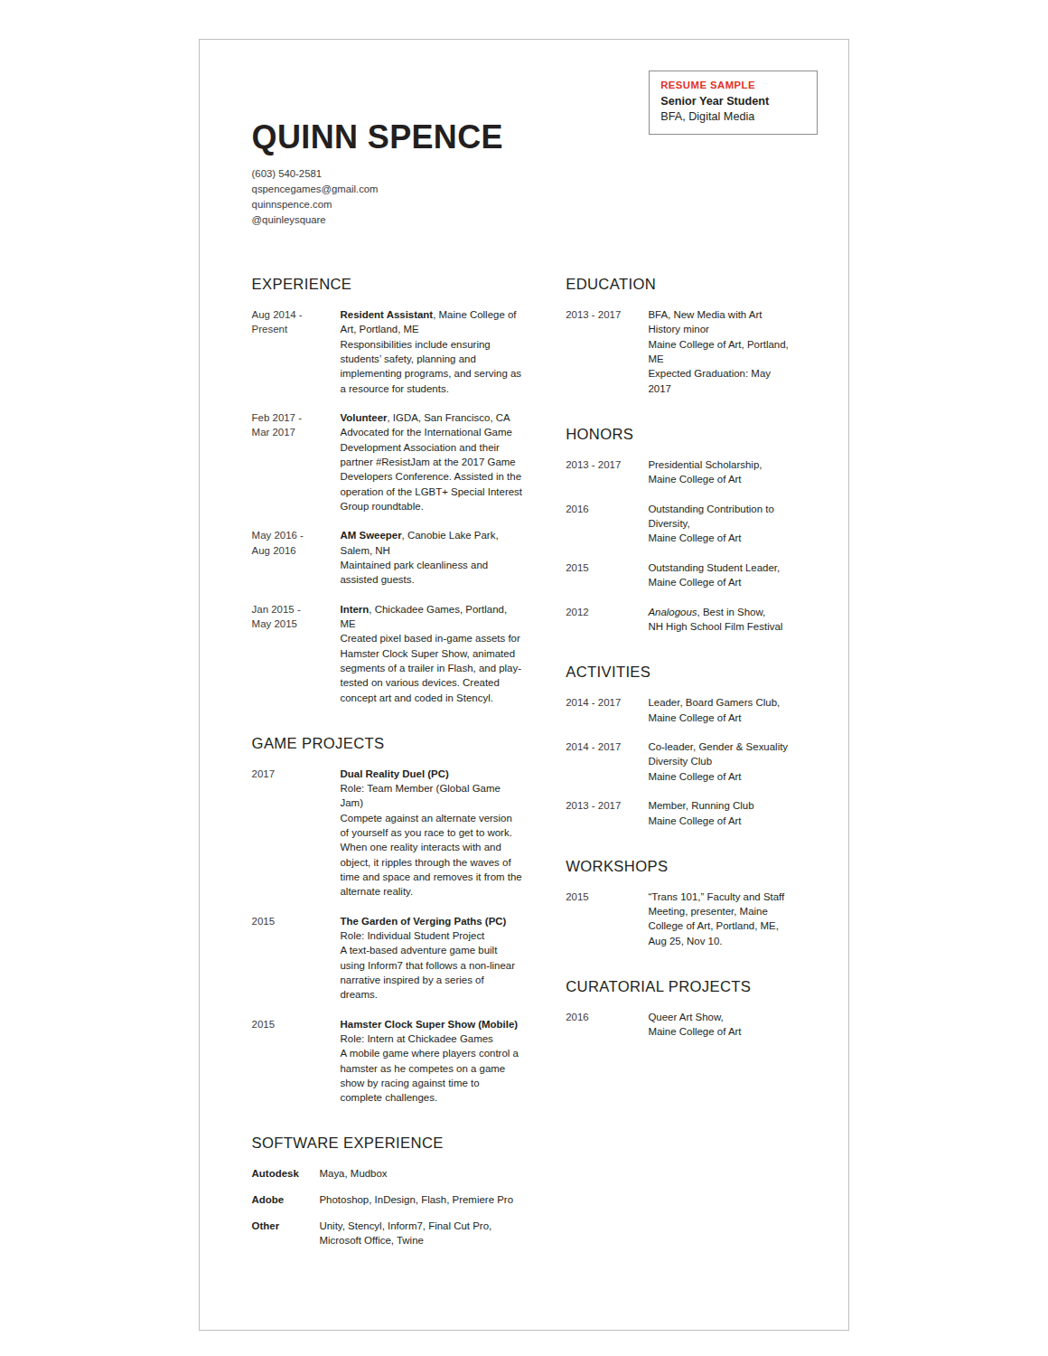RESUME SAMPLE
Senior Year Student
BFA, Digital Media
QUINN SPENCE
(603) 540-2581
qspencegames@gmail.com
quinnspence.com
@quinleysquare
EXPERIENCE
Aug 2014 -
Present
Resident Assistant, Maine College of Art, Portland, ME
Responsibilities include ensuring students’ safety, planning and implementing programs, and serving as a resource for students.
Feb 2017 -
Mar 2017
Volunteer, IGDA, San Francisco, CA
Advocated for the International Game Development Association and their partner #ResistJam at the 2017 Game Developers Conference. Assisted in the operation of the LGBT+ Special Interest Group roundtable.
May 2016 -
Aug 2016
AM Sweeper, Canobie Lake Park, Salem, NH
Maintained park cleanliness and assisted guests.
Jan 2015 -
May 2015
Intern, Chickadee Games, Portland, ME
Created pixel based in-game assets for Hamster Clock Super Show, animated segments of a trailer in Flash, and play-tested on various devices. Created concept art and coded in Stencyl.
GAME PROJECTS
2017
Dual Reality Duel (PC) Role: Team Member (Global Game Jam)
Compete against an alternate version of yourself as you race to get to work. When one reality interacts with and object, it ripples through the waves of time and space and removes it from the alternate reality.
2015
The Garden of Verging Paths (PC) Role: Individual Student Project
A text-based adventure game built using Inform7 that follows a non-linear narrative inspired by a series of dreams.
2015
Hamster Clock Super Show (Mobile) Role: Intern at Chickadee Games
A mobile game where players control a hamster as he competes on a game show by racing against time to complete challenges.
SOFTWARE EXPERIENCE
Autodesk
Maya, Mudbox
Adobe
Photoshop, InDesign, Flash, Premiere Pro
Other
Unity, Stencyl, Inform7, Final Cut Pro, Microsoft Office, Twine
EDUCATION
2013 - 2017
BFA, New Media with Art History minor
Maine College of Art, Portland, ME
Expected Graduation: May 2017
HONORS
2013 - 2017
Presidential Scholarship,
Maine College of Art
2016
Outstanding Contribution to Diversity,
Maine College of Art
2015
Outstanding Student Leader,
Maine College of Art
2012
Analogous, Best in Show,
NH High School Film Festival
ACTIVITIES
2014 - 2017
Leader, Board Gamers Club,
Maine College of Art
2014 - 2017
Co-leader, Gender & Sexuality Diversity Club
Maine College of Art
2013 - 2017
Member, Running Club
Maine College of Art
WORKSHOPS
2015
“Trans 101,” Faculty and Staff Meeting, presenter, Maine College of Art, Portland, ME, Aug 25, Nov 10.
CURATORIAL PROJECTS
2016
Queer Art Show,
Maine College of Art